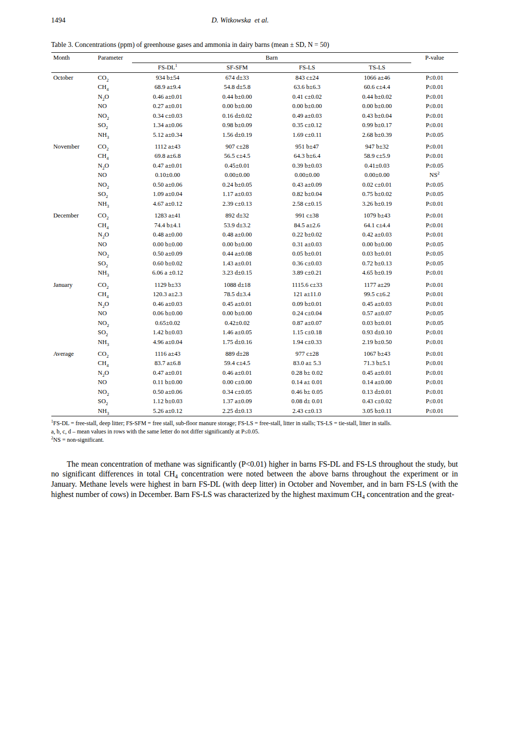1494 D. Witkowska et al.
Table 3. Concentrations (ppm) of greenhouse gases and ammonia in dairy barns (mean ± SD, N = 50)
| Month | Parameter | Barn | P-value |
| --- | --- | --- | --- |
| FS-DL 1 | SF-SFM | FS-LS | TS-LS |
| October | CO 2 | 934 b±54 | 674 d±33 | 843 c±24 | 1066 a±46 | P≤0.01 |
| | CH 4 | 68.9 a±9.4 | 54.8 d±5.8 | 63.6 b±6.3 | 60.6 c±4.4 | P≤0.01 |
| | N 2 O | 0.46 a±0.01 | 0.44 b±0.00 | 0.41 c±0.02 | 0.44 b±0.02 | P≤0.01 |
| | NO | 0.27 a±0.01 | 0.00 b±0.00 | 0.00 b±0.00 | 0.00 b±0.00 | P≤0.01 |
| | NO 2 | 0.34 c±0.03 | 0.16 d±0.02 | 0.49 a±0.03 | 0.43 b±0.04 | P≤0.01 |
| | SO 2 | 1.34 a±0.06 | 0.98 b±0.09 | 0.35 c±0.12 | 0.99 b±0.17 | P≤0.01 |
| | NH 3 | 5.12 a±0.34 | 1.56 d±0.19 | 1.69 c±0.11 | 2.68 b±0.39 | P≤0.05 |
| November | CO 2 | 1112 a±43 | 907 c±28 | 951 b±47 | 947 b±32 | P≤0.01 |
| | CH 4 | 69.8 a±6.8 | 56.5 c±4.5 | 64.3 b±6.4 | 58.9 c±5.9 | P≤0.01 |
| | N 2 O | 0.47 a±0.01 | 0.45±0.01 | 0.39 b±0.03 | 0.41±0.03 | P≤0.05 |
| | NO | 0.10±0.00 | 0.00±0.00 | 0.00±0.00 | 0.00±0.00 | NS 2 |
| | NO 2 | 0.50 a±0.06 | 0.24 b±0.05 | 0.43 a±0.09 | 0.02 c±0.01 | P≤0.05 |
| | SO 2 | 1.09 a±0.04 | 1.17 a±0.03 | 0.82 b±0.04 | 0.75 b±0.02 | P≤0.05 |
| | NH 3 | 4.67 a±0.12 | 2.39 c±0.13 | 2.58 c±0.15 | 3.26 b±0.19 | P≤0.01 |
| December | CO 2 | 1283 a±41 | 892 d±32 | 991 c±38 | 1079 b±43 | P≤0.01 |
| | CH 4 | 74.4 b±4.1 | 53.9 d±3.2 | 84.5 a±2.6 | 64.1 c±4.4 | P≤0.01 |
| | N 2 O | 0.48 a±0.00 | 0.48 a±0.00 | 0.22 b±0.02 | 0.42 a±0.03 | P≤0.01 |
| | NO | 0.00 b±0.00 | 0.00 b±0.00 | 0.31 a±0.03 | 0.00 b±0.00 | P≤0.05 |
| | NO 2 | 0.50 a±0.09 | 0.44 a±0.08 | 0.05 b±0.01 | 0.03 b±0.01 | P≤0.05 |
| | SO 2 | 0.60 b±0.02 | 1.43 a±0.01 | 0.36 c±0.03 | 0.72 b±0.13 | P≤0.05 |
| | NH 3 | 6.06 a ±0.12 | 3.23 d±0.15 | 3.89 c±0.21 | 4.65 b±0.19 | P≤0.01 |
| January | CO 2 | 1129 b±33 | 1088 d±18 | 1115.6 c±33 | 1177 a±29 | P≤0.01 |
| | CH 4 | 120.3 a±2.3 | 78.5 d±3.4 | 121 a±11.0 | 99.5 c±6.2 | P≤0.01 |
| | N 2 O | 0.46 a±0.03 | 0.45 a±0.01 | 0.09 b±0.01 | 0.45 a±0.03 | P≤0.01 |
| | NO | 0.06 b±0.00 | 0.00 b±0.00 | 0.24 c±0.04 | 0.57 a±0.07 | P≤0.05 |
| | NO 2 | 0.65±0.02 | 0.42±0.02 | 0.87 a±0.07 | 0.03 b±0.01 | P≤0.05 |
| | SO 2 | 1.42 b±0.03 | 1.46 a±0.05 | 1.15 c±0.18 | 0.93 d±0.10 | P≤0.01 |
| | NH 3 | 4.96 a±0.04 | 1.75 d±0.16 | 1.94 c±0.33 | 2.19 b±0.50 | P≤0.01 |
| Average | CO 2 | 1116 a±43 | 889 d±28 | 977 c±28 | 1067 b±43 | P≤0.01 |
| | CH 4 | 83.7 a±6.8 | 59.4 c±4.5 | 83.0 a± 5.3 | 71.3 b±5.1 | P≤0.01 |
| | N 2 O | 0.47 a±0.01 | 0.46 a±0.01 | 0.28 b± 0.02 | 0.45 a±0.01 | P≤0.01 |
| | NO | 0.11 b±0.00 | 0.00 c±0.00 | 0.14 a± 0.01 | 0.14 a±0.00 | P≤0.01 |
| | NO 2 | 0.50 a±0.06 | 0.34 c±0.05 | 0.46 b± 0.05 | 0.13 d±0.01 | P≤0.01 |
| | SO 2 | 1.12 b±0.03 | 1.37 a±0.09 | 0.08 d± 0.01 | 0.43 c±0.02 | P≤0.01 |
| | NH 3 | 5.26 a±0.12 | 2.25 d±0.13 | 2.43 c±0.13 | 3.05 b±0.11 | P≤0.01 |
1FS-DL = free-stall, deep litter; FS-SFM = free stall, sub-floor manure storage; FS-LS = free-stall, litter in stalls; TS-LS = tie-stall, litter in stalls.
a, b, c, d – mean values in rows with the same letter do not differ significantly at P≤0.05.
2NS = non-significant.
The mean concentration of methane was significantly (P<0.01) higher in barns FS-DL and FS-LS throughout the study, but no significant differences in total CH4 concentration were noted between the above barns throughout the experiment or in January. Methane levels were highest in barn FS-DL (with deep litter) in October and November, and in barn FS-LS (with the highest number of cows) in December. Barn FS-LS was characterized by the highest maximum CH4 concentration and the great-